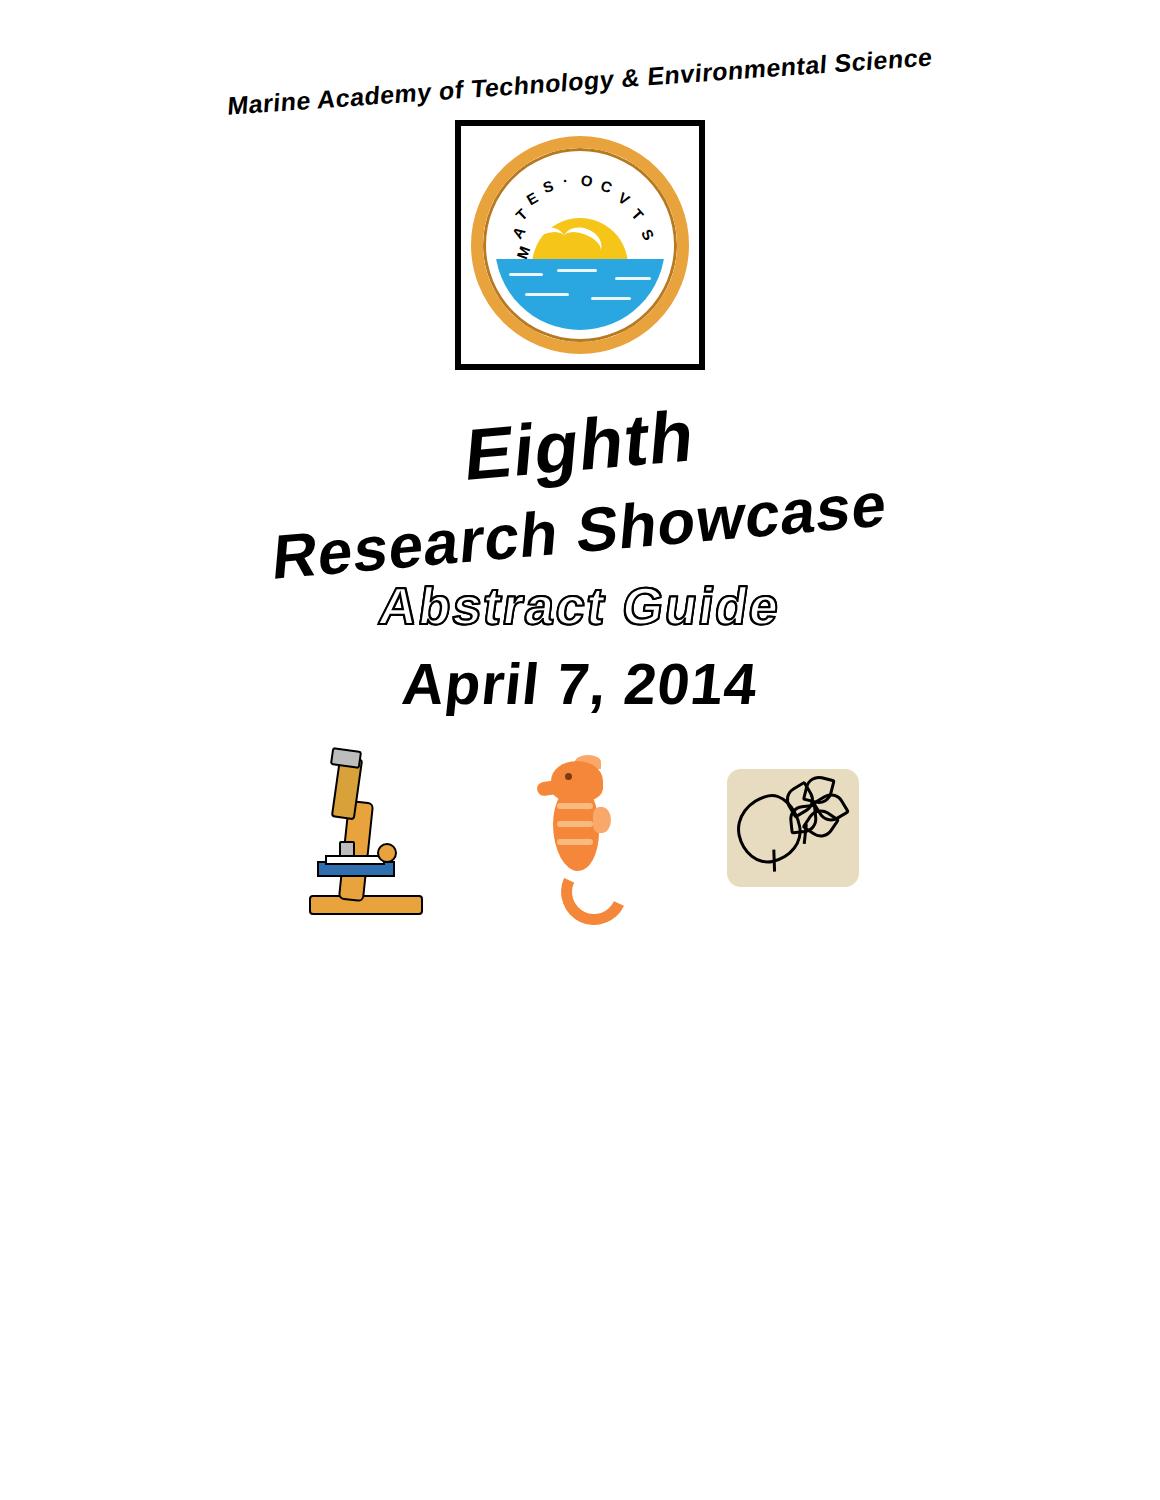Marine Academy of Technology & Environmental Science
M A T E S · O C V T S
Eighth
Research Showcase
Abstract Guide
April 7, 2014